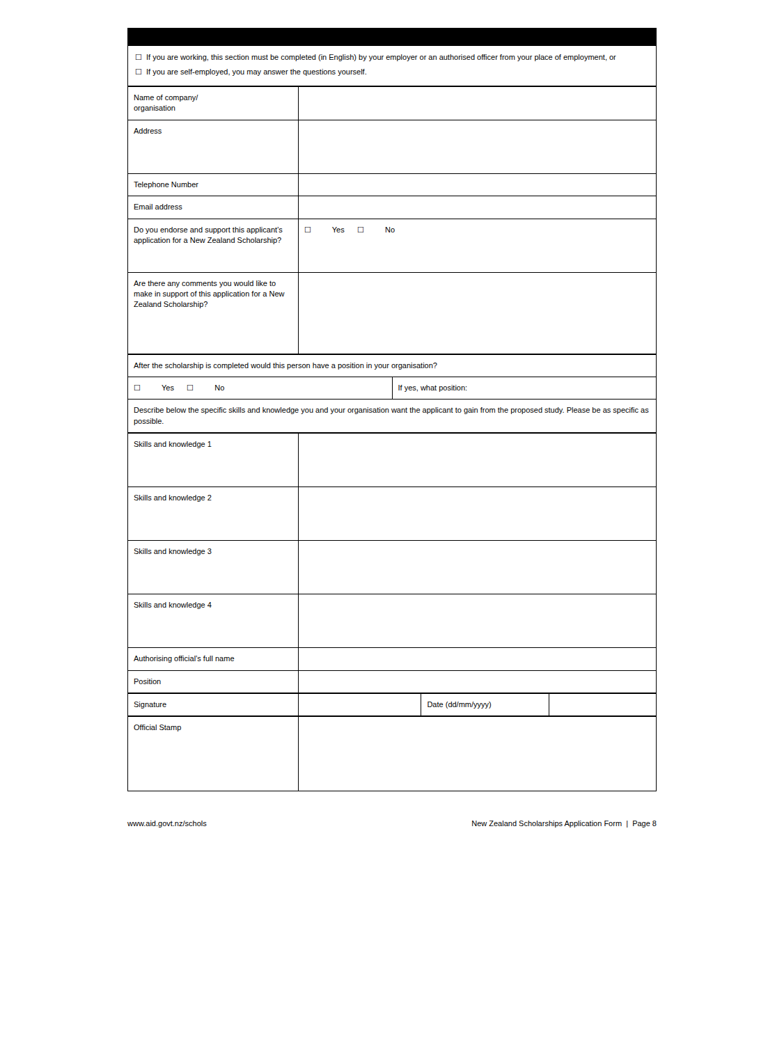☐If you are working, this section must be completed (in English) by your employer or an authorised officer from your place of employment, or
☐If you are self-employed, you may answer the questions yourself.
| Name of company/ organisation | |
| Address | |
| Telephone Number | |
| Email address | |
| Do you endorse and support this applicant’s application for a New Zealand Scholarship? | ☐ Yes ☐ No |
| Are there any comments you would like to make in support of this application for a New Zealand Scholarship? | |
| After the scholarship is completed would this person have a position in your organisation? |
| ☐ Yes ☐ No | If yes, what position: |
| Describe below the specific skills and knowledge you and your organisation want the applicant to gain from the proposed study. Please be as specific as possible. |
| Skills and knowledge 1 | |
| Skills and knowledge 2 | |
| Skills and knowledge 3 | |
| Skills and knowledge 4 | |
| Authorising official’s full name | |
| Position | |
| Signature | | Date (dd/mm/yyyy) | |
| Official Stamp | |
www.aid.govt.nz/schols
New Zealand Scholarships Application Form | Page 8